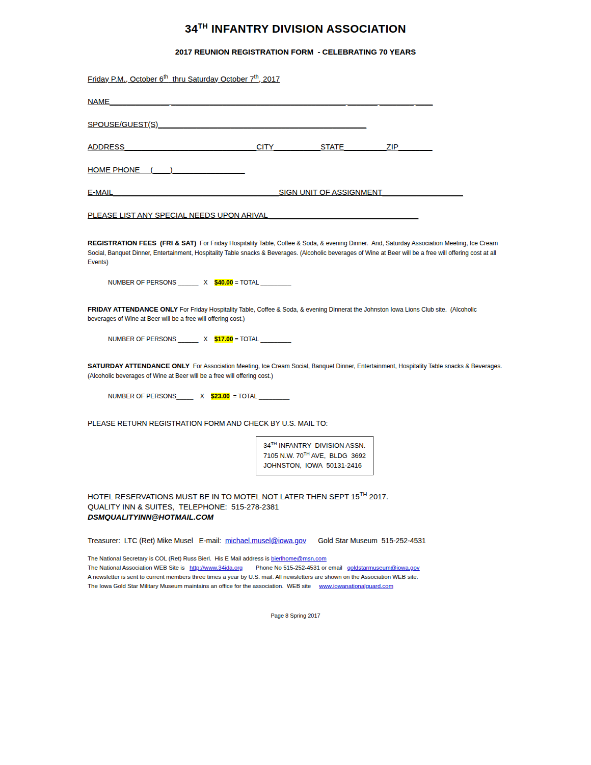34TH INFANTRY DIVISION ASSOCIATION
2017 REUNION REGISTRATION FORM - CELEBRATING 70 YEARS
Friday P.M., October 6th thru Saturday October 7th, 2017
NAME______________ _________________________________________ _______ ________ ____
SPOUSE/GUEST(S)_________________________________________________
ADDRESS_______________________________CITY___________STATE__________ZIP________
HOME PHONE (____)_________________
E-MAIL_______________________________________SIGN UNIT OF ASSIGNMENT___________________
PLEASE LIST ANY SPECIAL NEEDS UPON ARIVAL ___________________________________
REGISTRATION FEES (FRI & SAT) For Friday Hospitality Table, Coffee & Soda, & evening Dinner. And, Saturday Association Meeting, Ice Cream Social, Banquet Dinner, Entertainment, Hospitality Table snacks & Beverages. (Alcoholic beverages of Wine at Beer will be a free will offering cost at all Events)
NUMBER OF PERSONS ______ X $40.00 = TOTAL _________
FRIDAY ATTENDANCE ONLY For Friday Hospitality Table, Coffee & Soda, & evening Dinnerat the Johnston Iowa Lions Club site. (Alcoholic beverages of Wine at Beer will be a free will offering cost.)
NUMBER OF PERSONS ______ X $17.00 = TOTAL _________
SATURDAY ATTENDANCE ONLY For Association Meeting, Ice Cream Social, Banquet Dinner, Entertainment, Hospitality Table snacks & Beverages. (Alcoholic beverages of Wine at Beer will be a free will offering cost.)
NUMBER OF PERSONS_____ X $23.00 = TOTAL _________
PLEASE RETURN REGISTRATION FORM AND CHECK BY U.S. MAIL TO:
34TH INFANTRY DIVISION ASSN.
7105 N.W. 70TH AVE, BLDG 3692
JOHNSTON, IOWA 50131-2416
HOTEL RESERVATIONS MUST BE IN TO MOTEL NOT LATER THEN SEPT 15TH 2017.
QUALITY INN & SUITES, TELEPHONE: 515-278-2381
DSMQUALITYINN@HOTMAIL.COM
Treasurer: LTC (Ret) Mike Musel E-mail: michael.musel@iowa.gov Gold Star Museum 515-252-4531
The National Secretary is COL (Ret) Russ Bierl. His E Mail address is bierlhome@msn.com
The National Association WEB Site is http://www.34ida.org Phone No 515-252-4531 or email goldstarmuseum@iowa.gov
A newsletter is sent to current members three times a year by U.S. mail. All newsletters are shown on the Association WEB site.
The Iowa Gold Star Military Museum maintains an office for the association. WEB site www.iowanationalguard.com
Page 8 Spring 2017